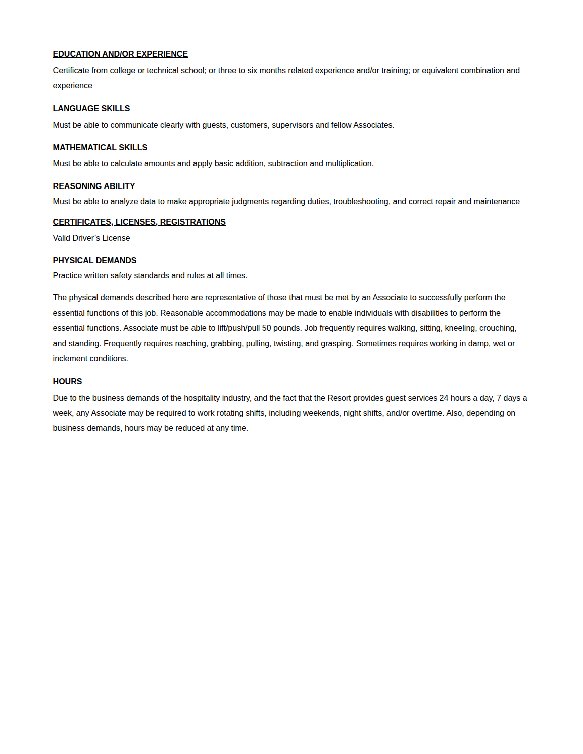EDUCATION AND/OR EXPERIENCE
Certificate from college or technical school; or three to six months related experience and/or training; or equivalent combination and experience
LANGUAGE SKILLS
Must be able to communicate clearly with guests, customers, supervisors and fellow Associates.
MATHEMATICAL SKILLS
Must be able to calculate amounts and apply basic addition, subtraction and multiplication.
REASONING ABILITY
Must be able to analyze data to make appropriate judgments regarding duties, troubleshooting, and correct repair and maintenance
CERTIFICATES, LICENSES, REGISTRATIONS
Valid Driver’s License
PHYSICAL DEMANDS
Practice written safety standards and rules at all times.
The physical demands described here are representative of those that must be met by an Associate to successfully perform the essential functions of this job. Reasonable accommodations may be made to enable individuals with disabilities to perform the essential functions. Associate must be able to lift/push/pull 50 pounds. Job frequently requires walking, sitting, kneeling, crouching, and standing. Frequently requires reaching, grabbing, pulling, twisting, and grasping. Sometimes requires working in damp, wet or inclement conditions.
HOURS
Due to the business demands of the hospitality industry, and the fact that the Resort provides guest services 24 hours a day, 7 days a week, any Associate may be required to work rotating shifts, including weekends, night shifts, and/or overtime. Also, depending on business demands, hours may be reduced at any time.